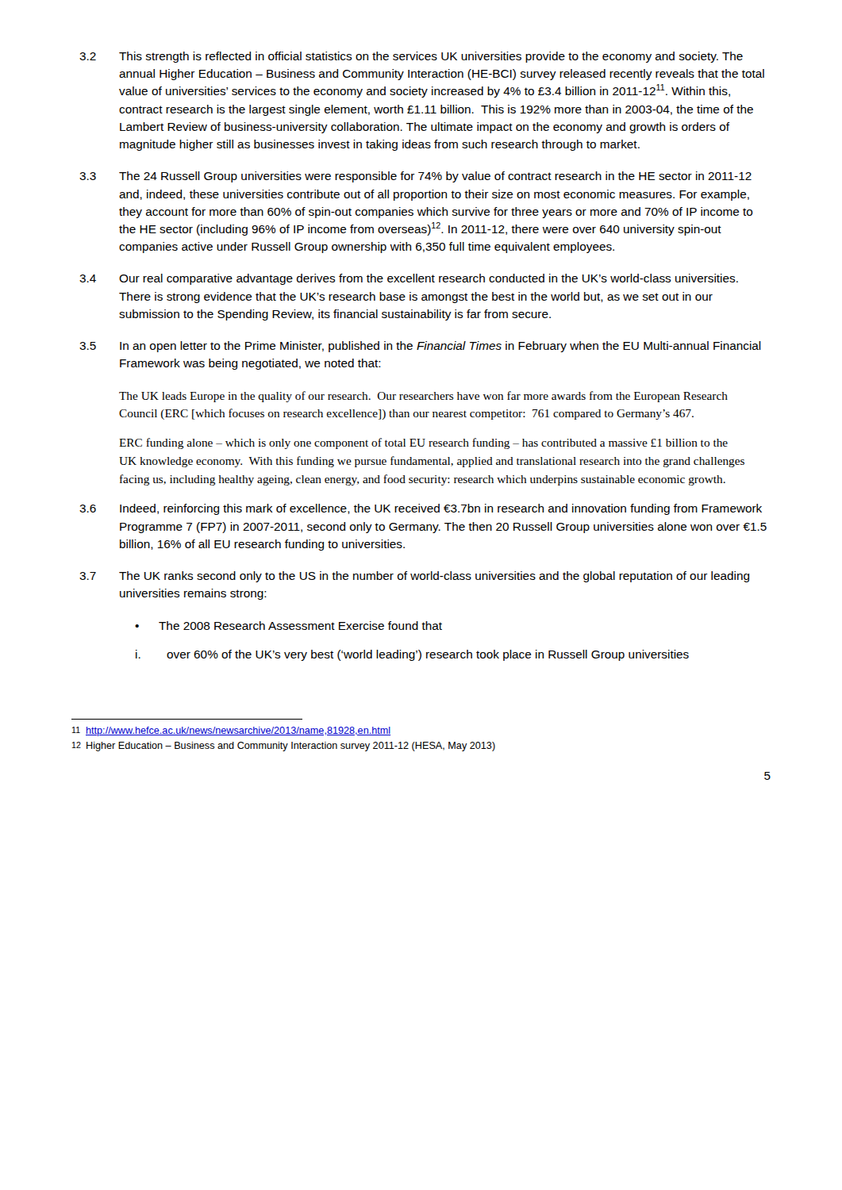3.2
This strength is reflected in official statistics on the services UK universities provide to the economy and society. The annual Higher Education – Business and Community Interaction (HE-BCI) survey released recently reveals that the total value of universities’ services to the economy and society increased by 4% to £3.4 billion in 2011-1211. Within this, contract research is the largest single element, worth £1.11 billion. This is 192% more than in 2003-04, the time of the Lambert Review of business-university collaboration. The ultimate impact on the economy and growth is orders of magnitude higher still as businesses invest in taking ideas from such research through to market.
3.3
The 24 Russell Group universities were responsible for 74% by value of contract research in the HE sector in 2011-12 and, indeed, these universities contribute out of all proportion to their size on most economic measures. For example, they account for more than 60% of spin-out companies which survive for three years or more and 70% of IP income to the HE sector (including 96% of IP income from overseas)12. In 2011-12, there were over 640 university spin-out companies active under Russell Group ownership with 6,350 full time equivalent employees.
3.4
Our real comparative advantage derives from the excellent research conducted in the UK’s world-class universities. There is strong evidence that the UK’s research base is amongst the best in the world but, as we set out in our submission to the Spending Review, its financial sustainability is far from secure.
3.5
In an open letter to the Prime Minister, published in the Financial Times in February when the EU Multi-annual Financial Framework was being negotiated, we noted that:
The UK leads Europe in the quality of our research. Our researchers have won far more awards from the European Research Council (ERC [which focuses on research excellence]) than our nearest competitor: 761 compared to Germany’s 467.
ERC funding alone – which is only one component of total EU research funding – has contributed a massive £1 billion to the UK knowledge economy. With this funding we pursue fundamental, applied and translational research into the grand challenges facing us, including healthy ageing, clean energy, and food security: research which underpins sustainable economic growth.
3.6
Indeed, reinforcing this mark of excellence, the UK received €3.7bn in research and innovation funding from Framework Programme 7 (FP7) in 2007-2011, second only to Germany. The then 20 Russell Group universities alone won over €1.5 billion, 16% of all EU research funding to universities.
3.7
The UK ranks second only to the US in the number of world-class universities and the global reputation of our leading universities remains strong:
•
The 2008 Research Assessment Exercise found that
i.
over 60% of the UK’s very best (‘world leading’) research took place in Russell Group universities
11
http://www.hefce.ac.uk/news/newsarchive/2013/name,81928,en.html
12
Higher Education – Business and Community Interaction survey 2011-12 (HESA, May 2013)
5